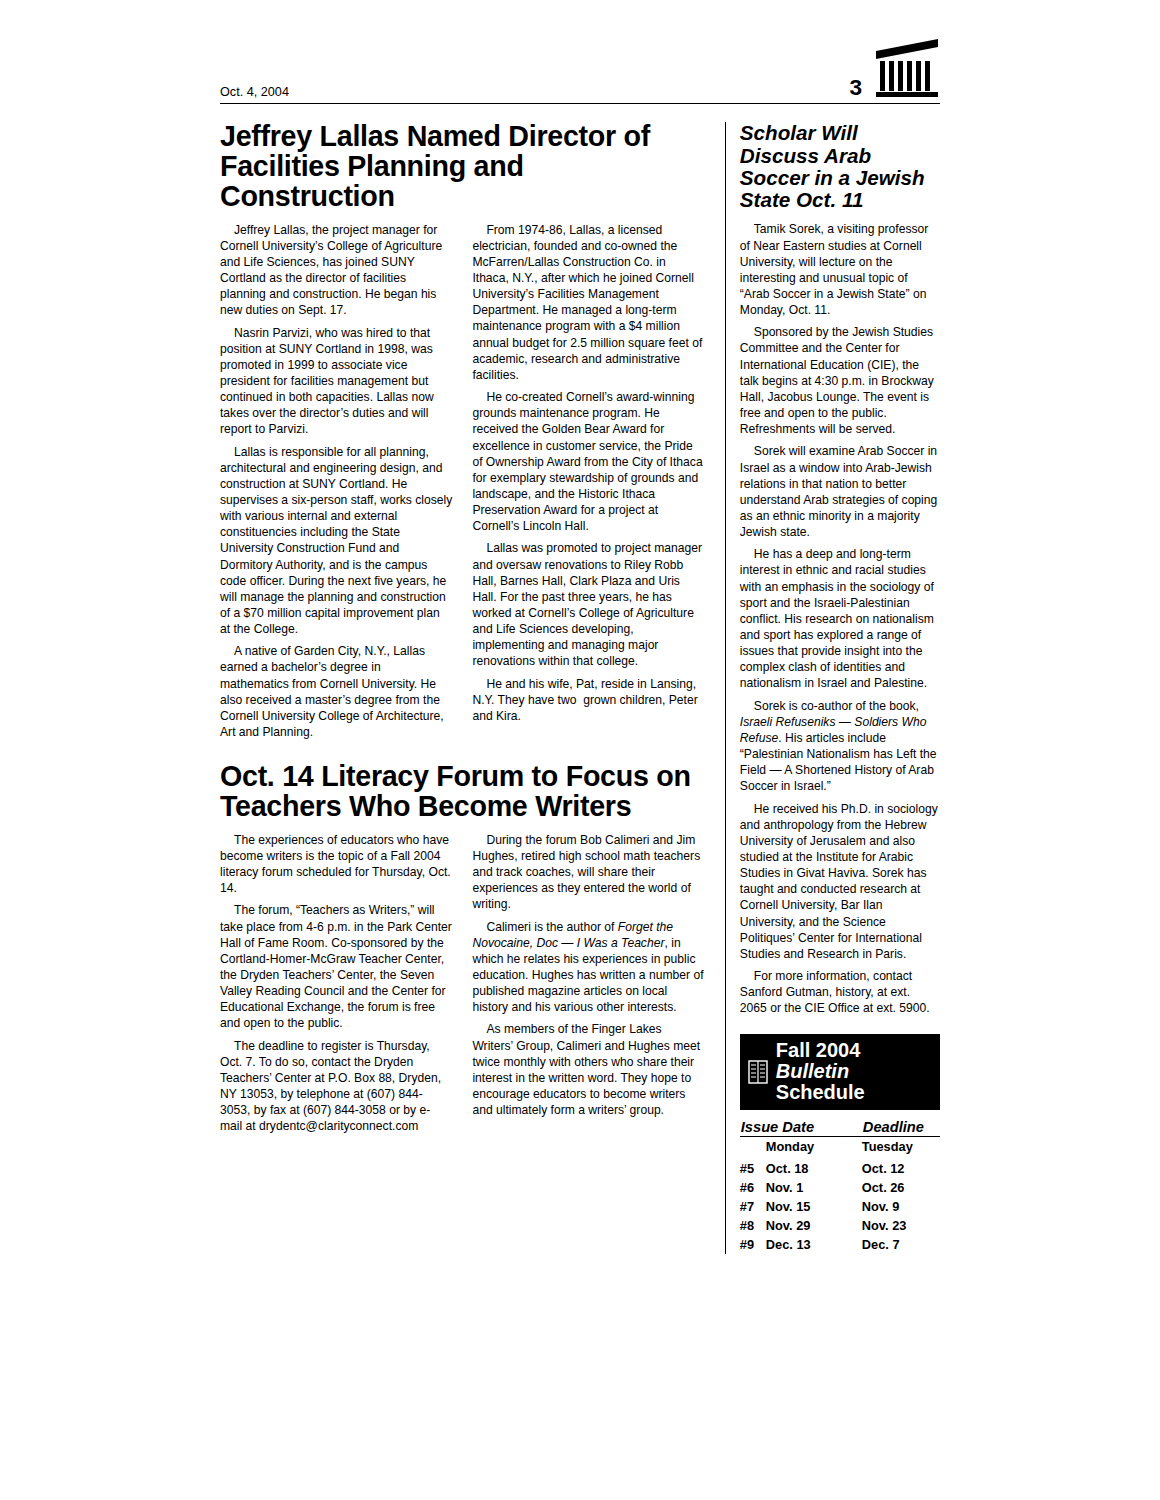Oct. 4, 2004
3
Jeffrey Lallas Named Director of Facilities Planning and Construction
Jeffrey Lallas, the project manager for Cornell University’s College of Agriculture and Life Sciences, has joined SUNY Cortland as the director of facilities planning and construction. He began his new duties on Sept. 17.
Nasrin Parvizi, who was hired to that position at SUNY Cortland in 1998, was promoted in 1999 to associate vice president for facilities management but continued in both capacities. Lallas now takes over the director’s duties and will report to Parvizi.
Lallas is responsible for all planning, architectural and engineering design, and construction at SUNY Cortland. He supervises a six-person staff, works closely with various internal and external constituencies including the State University Construction Fund and Dormitory Authority, and is the campus code officer. During the next five years, he will manage the planning and construction of a $70 million capital improvement plan at the College.
A native of Garden City, N.Y., Lallas earned a bachelor’s degree in mathematics from Cornell University. He also received a master’s degree from the Cornell University College of Architecture, Art and Planning.
From 1974-86, Lallas, a licensed electrician, founded and co-owned the McFarren/Lallas Construction Co. in Ithaca, N.Y., after which he joined Cornell University’s Facilities Management Department. He managed a long-term maintenance program with a $4 million annual budget for 2.5 million square feet of academic, research and administrative facilities.
He co-created Cornell’s award-winning grounds maintenance program. He received the Golden Bear Award for excellence in customer service, the Pride of Ownership Award from the City of Ithaca for exemplary stewardship of grounds and landscape, and the Historic Ithaca Preservation Award for a project at Cornell’s Lincoln Hall.
Lallas was promoted to project manager and oversaw renovations to Riley Robb Hall, Barnes Hall, Clark Plaza and Uris Hall. For the past three years, he has worked at Cornell’s College of Agriculture and Life Sciences developing, implementing and managing major renovations within that college.
He and his wife, Pat, reside in Lansing, N.Y. They have two grown children, Peter and Kira.
Oct. 14 Literacy Forum to Focus on Teachers Who Become Writers
The experiences of educators who have become writers is the topic of a Fall 2004 literacy forum scheduled for Thursday, Oct. 14.
The forum, “Teachers as Writers,” will take place from 4-6 p.m. in the Park Center Hall of Fame Room. Co-sponsored by the Cortland-Homer-McGraw Teacher Center, the Dryden Teachers’ Center, the Seven Valley Reading Council and the Center for Educational Exchange, the forum is free and open to the public.
The deadline to register is Thursday, Oct. 7. To do so, contact the Dryden Teachers’ Center at P.O. Box 88, Dryden, NY 13053, by telephone at (607) 844-3053, by fax at (607) 844-3058 or by e-mail at drydentc@clarityconnect.com
During the forum Bob Calimeri and Jim Hughes, retired high school math teachers and track coaches, will share their experiences as they entered the world of writing.
Calimeri is the author of Forget the Novocaine, Doc — I Was a Teacher, in which he relates his experiences in public education. Hughes has written a number of published magazine articles on local history and his various other interests.
As members of the Finger Lakes Writers’ Group, Calimeri and Hughes meet twice monthly with others who share their interest in the written word. They hope to encourage educators to become writers and ultimately form a writers’ group.
Scholar Will Discuss Arab Soccer in a Jewish State Oct. 11
Tamik Sorek, a visiting professor of Near Eastern studies at Cornell University, will lecture on the interesting and unusual topic of “Arab Soccer in a Jewish State” on Monday, Oct. 11.
Sponsored by the Jewish Studies Committee and the Center for International Education (CIE), the talk begins at 4:30 p.m. in Brockway Hall, Jacobus Lounge. The event is free and open to the public. Refreshments will be served.
Sorek will examine Arab Soccer in Israel as a window into Arab-Jewish relations in that nation to better understand Arab strategies of coping as an ethnic minority in a majority Jewish state.
He has a deep and long-term interest in ethnic and racial studies with an emphasis in the sociology of sport and the Israeli-Palestinian conflict. His research on nationalism and sport has explored a range of issues that provide insight into the complex clash of identities and nationalism in Israel and Palestine.
Sorek is co-author of the book, Israeli Refuseniks — Soldiers Who Refuse. His articles include “Palestinian Nationalism has Left the Field — A Shortened History of Arab Soccer in Israel.”
He received his Ph.D. in sociology and anthropology from the Hebrew University of Jerusalem and also studied at the Institute for Arabic Studies in Givat Haviva. Sorek has taught and conducted research at Cornell University, Bar Ilan University, and the Science Politiques’ Center for International Studies and Research in Paris.
For more information, contact Sanford Gutman, history, at ext. 2065 or the CIE Office at ext. 5900.
Fall 2004
Bulletin Schedule
| Issue Date | Deadline |
| --- | --- |
| | Monday | Tuesday |
| #5 | Oct. 18 | Oct. 12 |
| #6 | Nov. 1 | Oct. 26 |
| #7 | Nov. 15 | Nov. 9 |
| #8 | Nov. 29 | Nov. 23 |
| #9 | Dec. 13 | Dec. 7 |